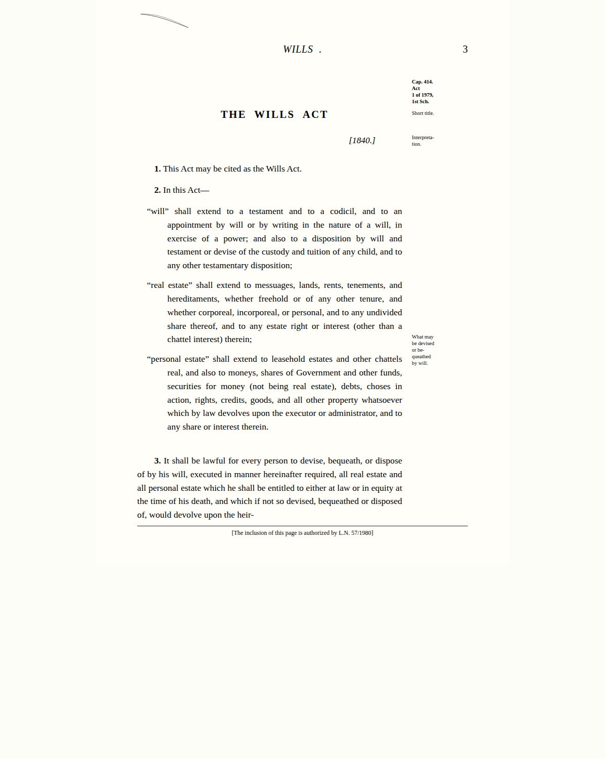WILLS . 3
Cap. 414.
Act
1 of 1979,
1st Sch.
THE WILLS ACT
[1840.]
Short title.
1. This Act may be cited as the Wills Act.
Interpreta-
tion.
2. In this Act—
“will” shall extend to a testament and to a codicil, and to an appointment by will or by writing in the nature of a will, in exercise of a power; and also to a disposition by will and testament or devise of the custody and tuition of any child, and to any other testamentary disposition;
“real estate” shall extend to messuages, lands, rents, tenements, and hereditaments, whether freehold or of any other tenure, and whether corporeal, incorporeal, or personal, and to any undivided share thereof, and to any estate right or interest (other than a chattel interest) therein;
“personal estate” shall extend to leasehold estates and other chattels real, and also to moneys, shares of Government and other funds, securities for money (not being real estate), debts, choses in action, rights, credits, goods, and all other property whatsoever which by law devolves upon the executor or administrator, and to any share or interest therein.
What may
be devised
or be-
queathed
by will.
3. It shall be lawful for every person to devise, bequeath, or dispose of by his will, executed in manner hereinafter required, all real estate and all personal estate which he shall be entitled to either at law or in equity at the time of his death, and which if not so devised, bequeathed or disposed of, would devolve upon the heir-
[The inclusion of this page is authorized by L.N. 57/1980]